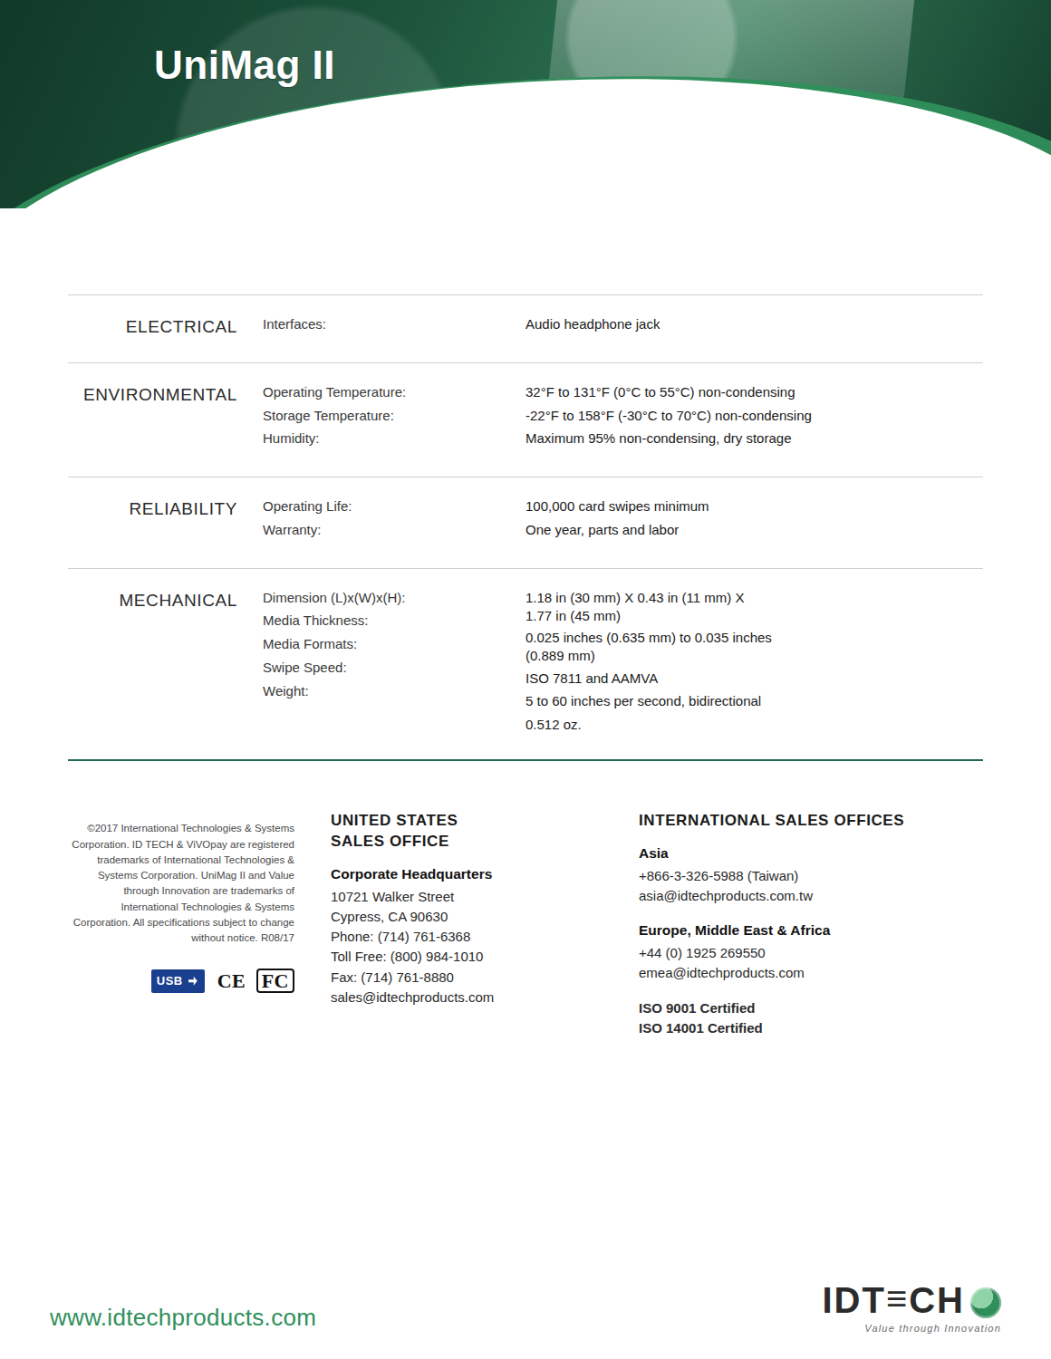UniMag II
| ELECTRICAL | Interfaces: | Audio headphone jack |
| ENVIRONMENTAL | Operating Temperature: Storage Temperature: Humidity: | 32°F to 131°F (0°C to 55°C) non-condensing -22°F to 158°F (-30°C to 70°C) non-condensing Maximum 95% non-condensing, dry storage |
| RELIABILITY | Operating Life: Warranty: | 100,000 card swipes minimum One year, parts and labor |
| MECHANICAL | Dimension (L)x(W)x(H): Media Thickness: Media Formats: Swipe Speed: Weight: | 1.18 in (30 mm) X 0.43 in (11 mm) X 1.77 in (45 mm) 0.025 inches (0.635 mm) to 0.035 inches (0.889 mm) ISO 7811 and AAMVA 5 to 60 inches per second, bidirectional 0.512 oz. |
©2017 International Technologies & Systems Corporation. ID TECH & ViVOpay are registered trademarks of International Technologies & Systems Corporation. UniMag II and Value through Innovation are trademarks of International Technologies & Systems Corporation. All specifications subject to change without notice. R08/17
USB C E FC
United States
Sales Office
Corporate Headquarters
10721 Walker Street
Cypress, CA 90630
Phone: (714) 761-6368
Toll Free: (800) 984-1010
Fax: (714) 761-8880
sales@idtechproducts.com
International Sales Offices
Asia
+866-3-326-5988 (Taiwan)
asia@idtechproducts.com.tw
Europe, Middle East & Africa
+44 (0) 1925 269550
emea@idtechproducts.com
ISO 9001 Certified
ISO 14001 Certified
www.idtechproducts.com
IDT≡CH Value through Innovation